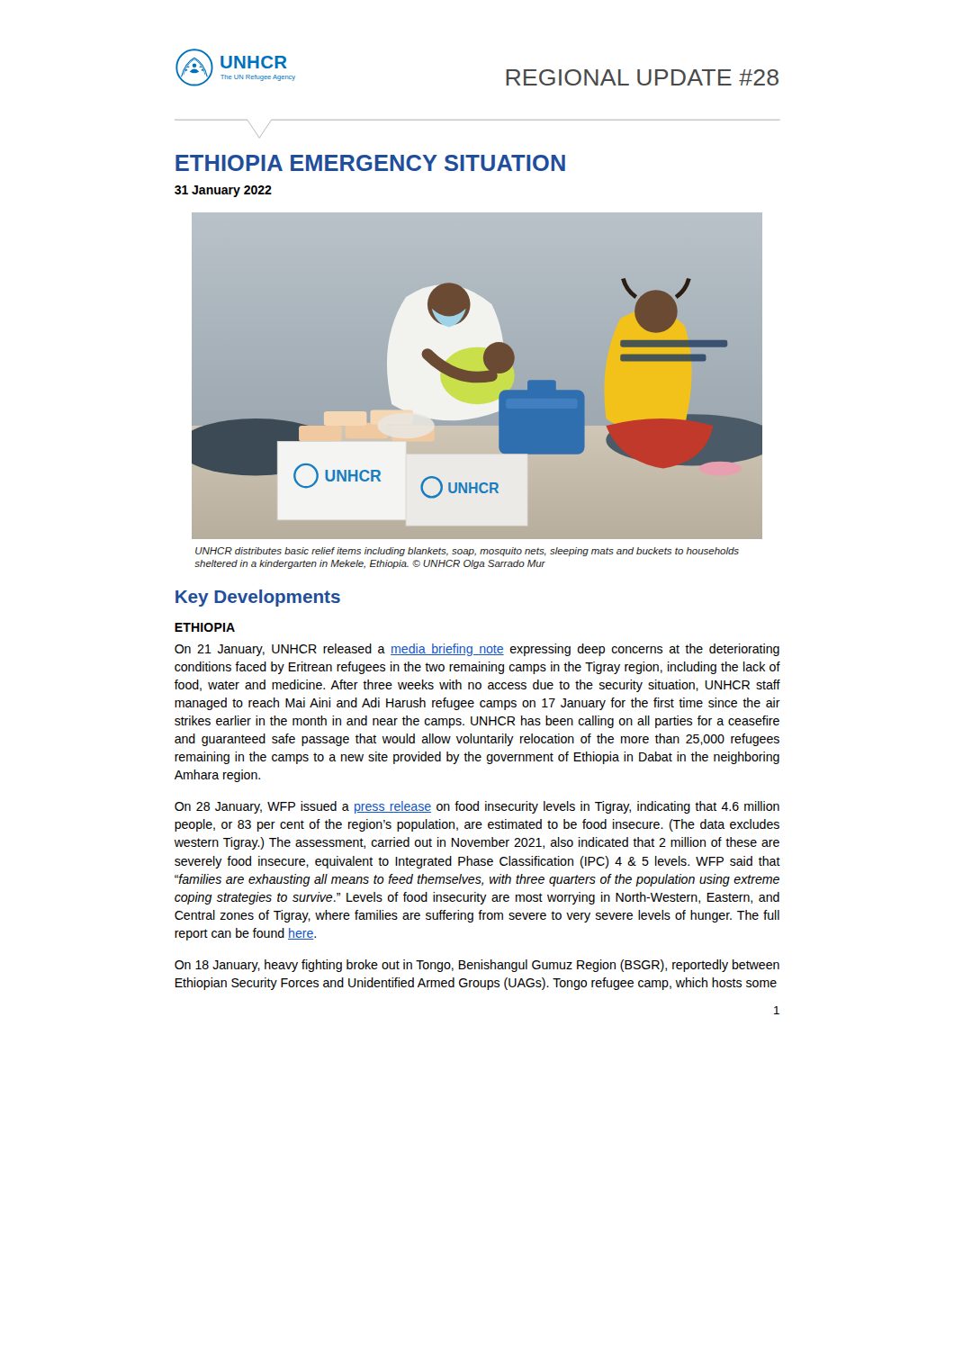UNHCR The UN Refugee Agency
REGIONAL UPDATE #28
ETHIOPIA EMERGENCY SITUATION
31 January 2022
UNHCR UNHCR
UNHCR distributes basic relief items including blankets, soap, mosquito nets, sleeping mats and buckets to households sheltered in a kindergarten in Mekele, Ethiopia. © UNHCR Olga Sarrado Mur
Key Developments
ETHIOPIA
On 21 January, UNHCR released a media briefing note expressing deep concerns at the deteriorating conditions faced by Eritrean refugees in the two remaining camps in the Tigray region, including the lack of food, water and medicine. After three weeks with no access due to the security situation, UNHCR staff managed to reach Mai Aini and Adi Harush refugee camps on 17 January for the first time since the air strikes earlier in the month in and near the camps. UNHCR has been calling on all parties for a ceasefire and guaranteed safe passage that would allow voluntarily relocation of the more than 25,000 refugees remaining in the camps to a new site provided by the government of Ethiopia in Dabat in the neighboring Amhara region.
On 28 January, WFP issued a press release on food insecurity levels in Tigray, indicating that 4.6 million people, or 83 per cent of the region’s population, are estimated to be food insecure. (The data excludes western Tigray.) The assessment, carried out in November 2021, also indicated that 2 million of these are severely food insecure, equivalent to Integrated Phase Classification (IPC) 4 & 5 levels. WFP said that “families are exhausting all means to feed themselves, with three quarters of the population using extreme coping strategies to survive.” Levels of food insecurity are most worrying in North-Western, Eastern, and Central zones of Tigray, where families are suffering from severe to very severe levels of hunger. The full report can be found here.
On 18 January, heavy fighting broke out in Tongo, Benishangul Gumuz Region (BSGR), reportedly between Ethiopian Security Forces and Unidentified Armed Groups (UAGs). Tongo refugee camp, which hosts some
1